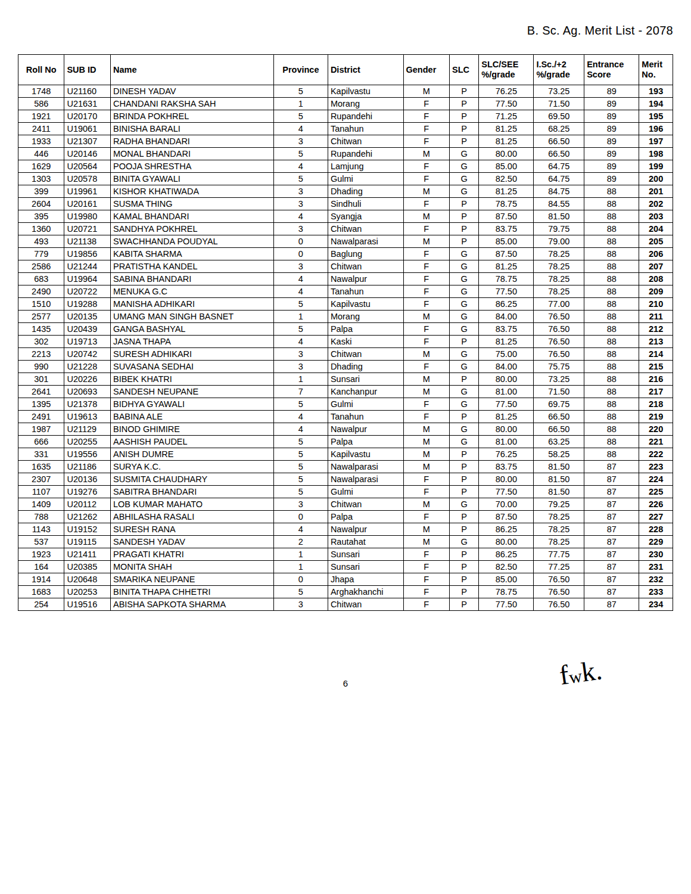B. Sc. Ag. Merit List - 2078
| Roll No | SUB ID | Name | Province | District | Gender | SLC | SLC/SEE %/grade | I.Sc./+2 %/grade | Entrance Score | Merit No. |
| --- | --- | --- | --- | --- | --- | --- | --- | --- | --- | --- |
| 1748 | U21160 | DINESH YADAV | 5 | Kapilvastu | M | P | 76.25 | 73.25 | 89 | 193 |
| 586 | U21631 | CHANDANI RAKSHA SAH | 1 | Morang | F | P | 77.50 | 71.50 | 89 | 194 |
| 1921 | U20170 | BRINDA POKHREL | 5 | Rupandehi | F | P | 71.25 | 69.50 | 89 | 195 |
| 2411 | U19061 | BINISHA BARALI | 4 | Tanahun | F | P | 81.25 | 68.25 | 89 | 196 |
| 1933 | U21307 | RADHA BHANDARI | 3 | Chitwan | F | P | 81.25 | 66.50 | 89 | 197 |
| 446 | U20146 | MONAL BHANDARI | 5 | Rupandehi | M | G | 80.00 | 66.50 | 89 | 198 |
| 1629 | U20564 | POOJA SHRESTHA | 4 | Lamjung | F | G | 85.00 | 64.75 | 89 | 199 |
| 1303 | U20578 | BINITA GYAWALI | 5 | Gulmi | F | G | 82.50 | 64.75 | 89 | 200 |
| 399 | U19961 | KISHOR KHATIWADA | 3 | Dhading | M | G | 81.25 | 84.75 | 88 | 201 |
| 2604 | U20161 | SUSMA THING | 3 | Sindhuli | F | P | 78.75 | 84.55 | 88 | 202 |
| 395 | U19980 | KAMAL BHANDARI | 4 | Syangja | M | P | 87.50 | 81.50 | 88 | 203 |
| 1360 | U20721 | SANDHYA POKHREL | 3 | Chitwan | F | P | 83.75 | 79.75 | 88 | 204 |
| 493 | U21138 | SWACHHANDA POUDYAL | 0 | Nawalparasi | M | P | 85.00 | 79.00 | 88 | 205 |
| 779 | U19856 | KABITA SHARMA | 0 | Baglung | F | G | 87.50 | 78.25 | 88 | 206 |
| 2586 | U21244 | PRATISTHA KANDEL | 3 | Chitwan | F | G | 81.25 | 78.25 | 88 | 207 |
| 683 | U19964 | SABINA BHANDARI | 4 | Nawalpur | F | G | 78.75 | 78.25 | 88 | 208 |
| 2490 | U20722 | MENUKA G.C | 4 | Tanahun | F | G | 77.50 | 78.25 | 88 | 209 |
| 1510 | U19288 | MANISHA ADHIKARI | 5 | Kapilvastu | F | G | 86.25 | 77.00 | 88 | 210 |
| 2577 | U20135 | UMANG MAN SINGH BASNET | 1 | Morang | M | G | 84.00 | 76.50 | 88 | 211 |
| 1435 | U20439 | GANGA BASHYAL | 5 | Palpa | F | G | 83.75 | 76.50 | 88 | 212 |
| 302 | U19713 | JASNA THAPA | 4 | Kaski | F | P | 81.25 | 76.50 | 88 | 213 |
| 2213 | U20742 | SURESH ADHIKARI | 3 | Chitwan | M | G | 75.00 | 76.50 | 88 | 214 |
| 990 | U21228 | SUVASANA SEDHAI | 3 | Dhading | F | G | 84.00 | 75.75 | 88 | 215 |
| 301 | U20226 | BIBEK KHATRI | 1 | Sunsari | M | P | 80.00 | 73.25 | 88 | 216 |
| 2641 | U20693 | SANDESH NEUPANE | 7 | Kanchanpur | M | G | 81.00 | 71.50 | 88 | 217 |
| 1395 | U21378 | BIDHYA GYAWALI | 5 | Gulmi | F | G | 77.50 | 69.75 | 88 | 218 |
| 2491 | U19613 | BABINA ALE | 4 | Tanahun | F | P | 81.25 | 66.50 | 88 | 219 |
| 1987 | U21129 | BINOD GHIMIRE | 4 | Nawalpur | M | G | 80.00 | 66.50 | 88 | 220 |
| 666 | U20255 | AASHISH PAUDEL | 5 | Palpa | M | G | 81.00 | 63.25 | 88 | 221 |
| 331 | U19556 | ANISH DUMRE | 5 | Kapilvastu | M | P | 76.25 | 58.25 | 88 | 222 |
| 1635 | U21186 | SURYA K.C. | 5 | Nawalparasi | M | P | 83.75 | 81.50 | 87 | 223 |
| 2307 | U20136 | SUSMITA CHAUDHARY | 5 | Nawalparasi | F | P | 80.00 | 81.50 | 87 | 224 |
| 1107 | U19276 | SABITRA BHANDARI | 5 | Gulmi | F | P | 77.50 | 81.50 | 87 | 225 |
| 1409 | U20112 | LOB KUMAR MAHATO | 3 | Chitwan | M | G | 70.00 | 79.25 | 87 | 226 |
| 788 | U21262 | ABHILASHA RASALI | 0 | Palpa | F | P | 87.50 | 78.25 | 87 | 227 |
| 1143 | U19152 | SURESH RANA | 4 | Nawalpur | M | P | 86.25 | 78.25 | 87 | 228 |
| 537 | U19115 | SANDESH YADAV | 2 | Rautahat | M | G | 80.00 | 78.25 | 87 | 229 |
| 1923 | U21411 | PRAGATI KHATRI | 1 | Sunsari | F | P | 86.25 | 77.75 | 87 | 230 |
| 164 | U20385 | MONITA SHAH | 1 | Sunsari | F | P | 82.50 | 77.25 | 87 | 231 |
| 1914 | U20648 | SMARIKA NEUPANE | 0 | Jhapa | F | P | 85.00 | 76.50 | 87 | 232 |
| 1683 | U20253 | BINITA THAPA CHHETRI | 5 | Arghakhanchi | F | P | 78.75 | 76.50 | 87 | 233 |
| 254 | U19516 | ABISHA SAPKOTA SHARMA | 3 | Chitwan | F | P | 77.50 | 76.50 | 87 | 234 |
6
fwk.